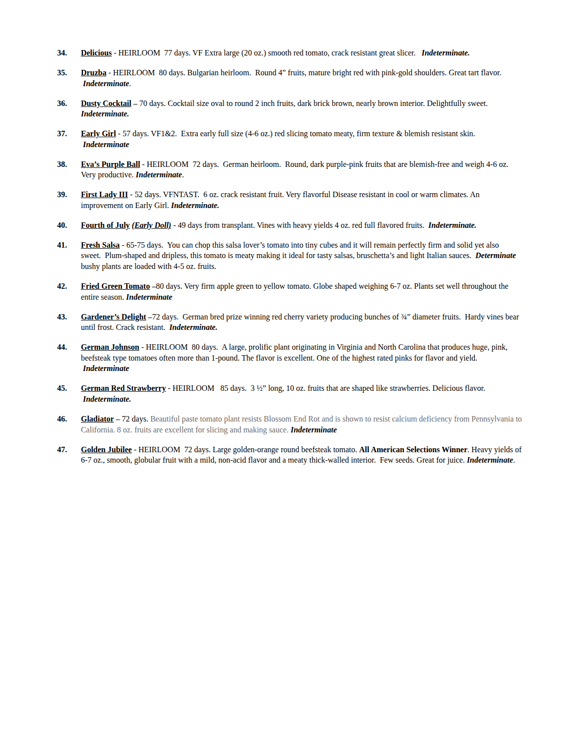34. Delicious - HEIRLOOM 77 days. VF Extra large (20 oz.) smooth red tomato, crack resistant great slicer. Indeterminate.
35. Druzba - HEIRLOOM 80 days. Bulgarian heirloom. Round 4” fruits, mature bright red with pink-gold shoulders. Great tart flavor. Indeterminate.
36. Dusty Cocktail – 70 days. Cocktail size oval to round 2 inch fruits, dark brick brown, nearly brown interior. Delightfully sweet. Indeterminate.
37. Early Girl - 57 days. VF1&2. Extra early full size (4-6 oz.) red slicing tomato meaty, firm texture & blemish resistant skin. Indeterminate
38. Eva’s Purple Ball - HEIRLOOM 72 days. German heirloom. Round, dark purple-pink fruits that are blemish-free and weigh 4-6 oz. Very productive. Indeterminate.
39. First Lady III - 52 days. VFNTAST. 6 oz. crack resistant fruit. Very flavorful Disease resistant in cool or warm climates. An improvement on Early Girl. Indeterminate.
40. Fourth of July (Early Doll) - 49 days from transplant. Vines with heavy yields 4 oz. red full flavored fruits. Indeterminate.
41. Fresh Salsa - 65-75 days. You can chop this salsa lover’s tomato into tiny cubes and it will remain perfectly firm and solid yet also sweet. Plum-shaped and dripless, this tomato is meaty making it ideal for tasty salsas, bruschetta’s and light Italian sauces. Determinate bushy plants are loaded with 4-5 oz. fruits.
42. Fried Green Tomato –80 days. Very firm apple green to yellow tomato. Globe shaped weighing 6-7 oz. Plants set well throughout the entire season. Indeterminate
43. Gardener’s Delight –72 days. German bred prize winning red cherry variety producing bunches of ¾” diameter fruits. Hardy vines bear until frost. Crack resistant. Indeterminate.
44. German Johnson - HEIRLOOM 80 days. A large, prolific plant originating in Virginia and North Carolina that produces huge, pink, beefsteak type tomatoes often more than 1-pound. The flavor is excellent. One of the highest rated pinks for flavor and yield. Indeterminate
45. German Red Strawberry - HEIRLOOM 85 days. 3 ½” long, 10 oz. fruits that are shaped like strawberries. Delicious flavor. Indeterminate.
46. Gladiator – 72 days. Beautiful paste tomato plant resists Blossom End Rot and is shown to resist calcium deficiency from Pennsylvania to California. 8 oz. fruits are excellent for slicing and making sauce. Indeterminate
47. Golden Jubilee - HEIRLOOM 72 days. Large golden-orange round beefsteak tomato. All American Selections Winner. Heavy yields of 6-7 oz., smooth, globular fruit with a mild, non-acid flavor and a meaty thick-walled interior. Few seeds. Great for juice. Indeterminate.